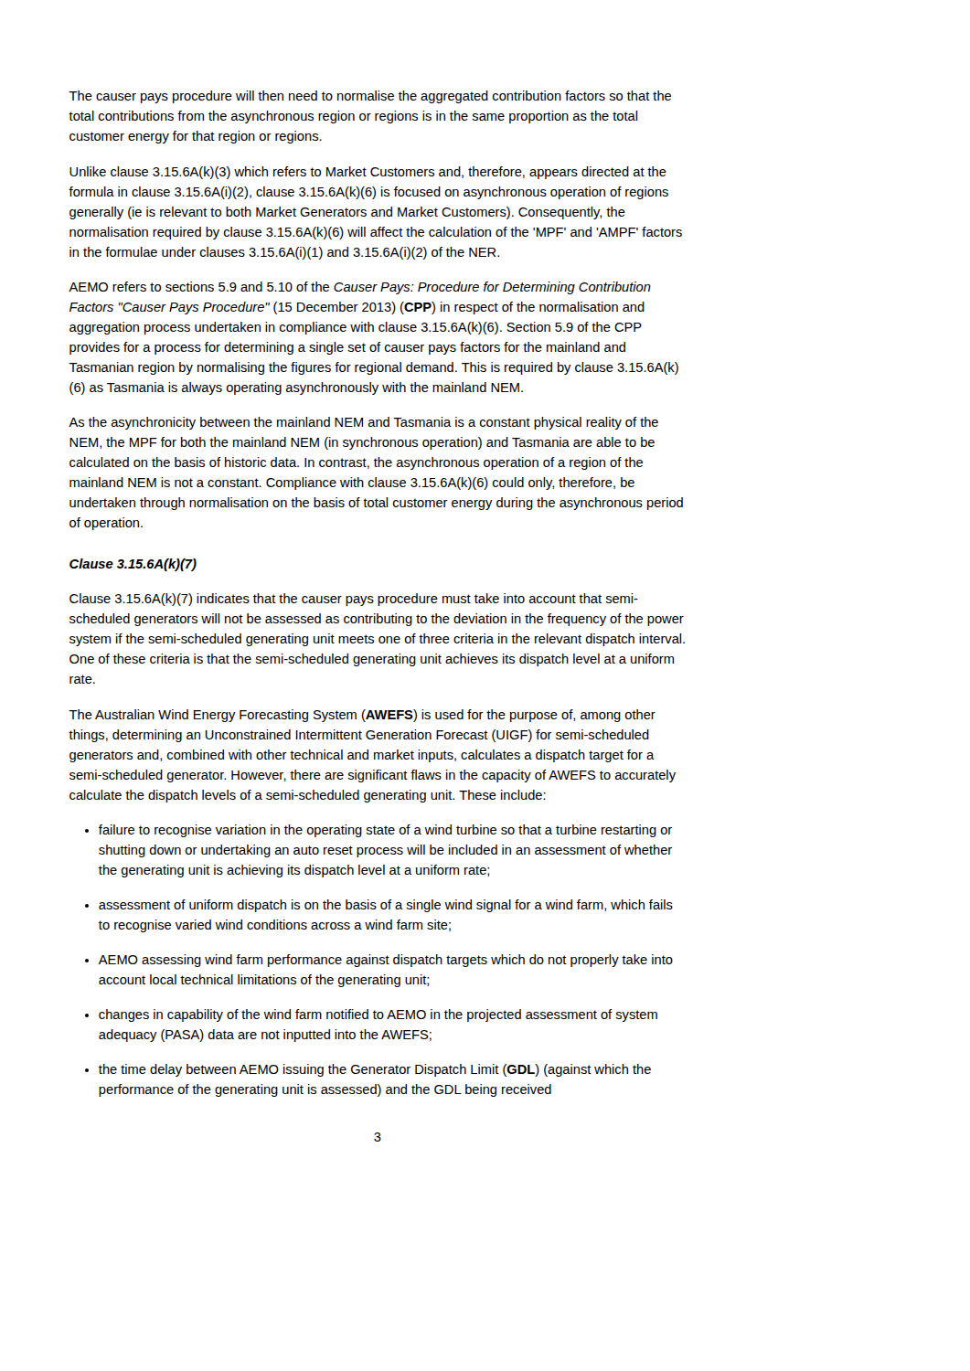The causer pays procedure will then need to normalise the aggregated contribution factors so that the total contributions from the asynchronous region or regions is in the same proportion as the total customer energy for that region or regions.
Unlike clause 3.15.6A(k)(3) which refers to Market Customers and, therefore, appears directed at the formula in clause 3.15.6A(i)(2), clause 3.15.6A(k)(6) is focused on asynchronous operation of regions generally (ie is relevant to both Market Generators and Market Customers). Consequently, the normalisation required by clause 3.15.6A(k)(6) will affect the calculation of the 'MPF' and 'AMPF' factors in the formulae under clauses 3.15.6A(i)(1) and 3.15.6A(i)(2) of the NER.
AEMO refers to sections 5.9 and 5.10 of the Causer Pays: Procedure for Determining Contribution Factors "Causer Pays Procedure" (15 December 2013) (CPP) in respect of the normalisation and aggregation process undertaken in compliance with clause 3.15.6A(k)(6). Section 5.9 of the CPP provides for a process for determining a single set of causer pays factors for the mainland and Tasmanian region by normalising the figures for regional demand. This is required by clause 3.15.6A(k)(6) as Tasmania is always operating asynchronously with the mainland NEM.
As the asynchronicity between the mainland NEM and Tasmania is a constant physical reality of the NEM, the MPF for both the mainland NEM (in synchronous operation) and Tasmania are able to be calculated on the basis of historic data. In contrast, the asynchronous operation of a region of the mainland NEM is not a constant. Compliance with clause 3.15.6A(k)(6) could only, therefore, be undertaken through normalisation on the basis of total customer energy during the asynchronous period of operation.
Clause 3.15.6A(k)(7)
Clause 3.15.6A(k)(7) indicates that the causer pays procedure must take into account that semi-scheduled generators will not be assessed as contributing to the deviation in the frequency of the power system if the semi-scheduled generating unit meets one of three criteria in the relevant dispatch interval. One of these criteria is that the semi-scheduled generating unit achieves its dispatch level at a uniform rate.
The Australian Wind Energy Forecasting System (AWEFS) is used for the purpose of, among other things, determining an Unconstrained Intermittent Generation Forecast (UIGF) for semi-scheduled generators and, combined with other technical and market inputs, calculates a dispatch target for a semi-scheduled generator. However, there are significant flaws in the capacity of AWEFS to accurately calculate the dispatch levels of a semi-scheduled generating unit. These include:
failure to recognise variation in the operating state of a wind turbine so that a turbine restarting or shutting down or undertaking an auto reset process will be included in an assessment of whether the generating unit is achieving its dispatch level at a uniform rate;
assessment of uniform dispatch is on the basis of a single wind signal for a wind farm, which fails to recognise varied wind conditions across a wind farm site;
AEMO assessing wind farm performance against dispatch targets which do not properly take into account local technical limitations of the generating unit;
changes in capability of the wind farm notified to AEMO in the projected assessment of system adequacy (PASA) data are not inputted into the AWEFS;
the time delay between AEMO issuing the Generator Dispatch Limit (GDL) (against which the performance of the generating unit is assessed) and the GDL being received
3